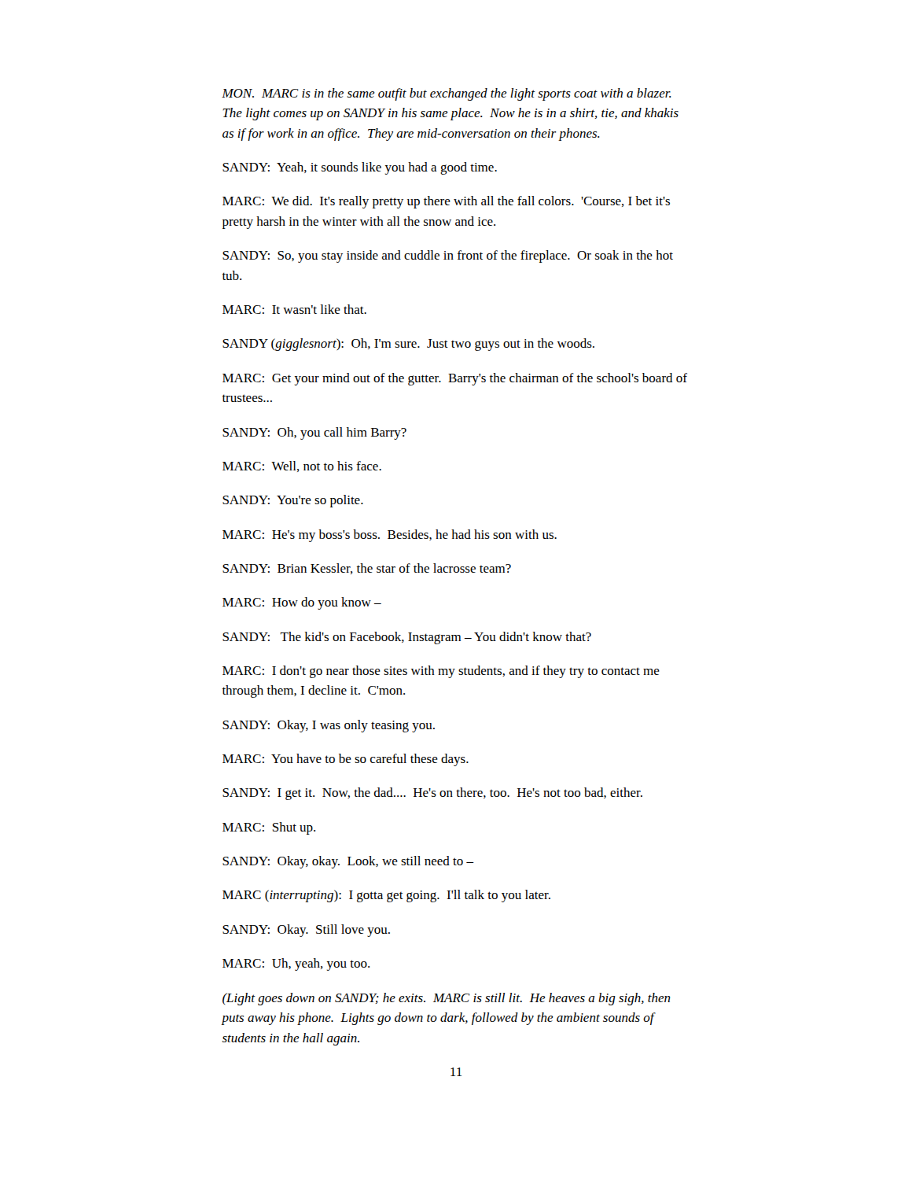MON. MARC is in the same outfit but exchanged the light sports coat with a blazer. The light comes up on SANDY in his same place. Now he is in a shirt, tie, and khakis as if for work in an office. They are mid-conversation on their phones.
SANDY: Yeah, it sounds like you had a good time.
MARC: We did. It's really pretty up there with all the fall colors. 'Course, I bet it's pretty harsh in the winter with all the snow and ice.
SANDY: So, you stay inside and cuddle in front of the fireplace. Or soak in the hot tub.
MARC: It wasn't like that.
SANDY (gigglesnort): Oh, I'm sure. Just two guys out in the woods.
MARC: Get your mind out of the gutter. Barry's the chairman of the school's board of trustees...
SANDY: Oh, you call him Barry?
MARC: Well, not to his face.
SANDY: You're so polite.
MARC: He's my boss's boss. Besides, he had his son with us.
SANDY: Brian Kessler, the star of the lacrosse team?
MARC: How do you know –
SANDY: The kid's on Facebook, Instagram – You didn't know that?
MARC: I don't go near those sites with my students, and if they try to contact me through them, I decline it. C'mon.
SANDY: Okay, I was only teasing you.
MARC: You have to be so careful these days.
SANDY: I get it. Now, the dad.... He's on there, too. He's not too bad, either.
MARC: Shut up.
SANDY: Okay, okay. Look, we still need to –
MARC (interrupting): I gotta get going. I'll talk to you later.
SANDY: Okay. Still love you.
MARC: Uh, yeah, you too.
(Light goes down on SANDY; he exits. MARC is still lit. He heaves a big sigh, then puts away his phone. Lights go down to dark, followed by the ambient sounds of students in the hall again.
11